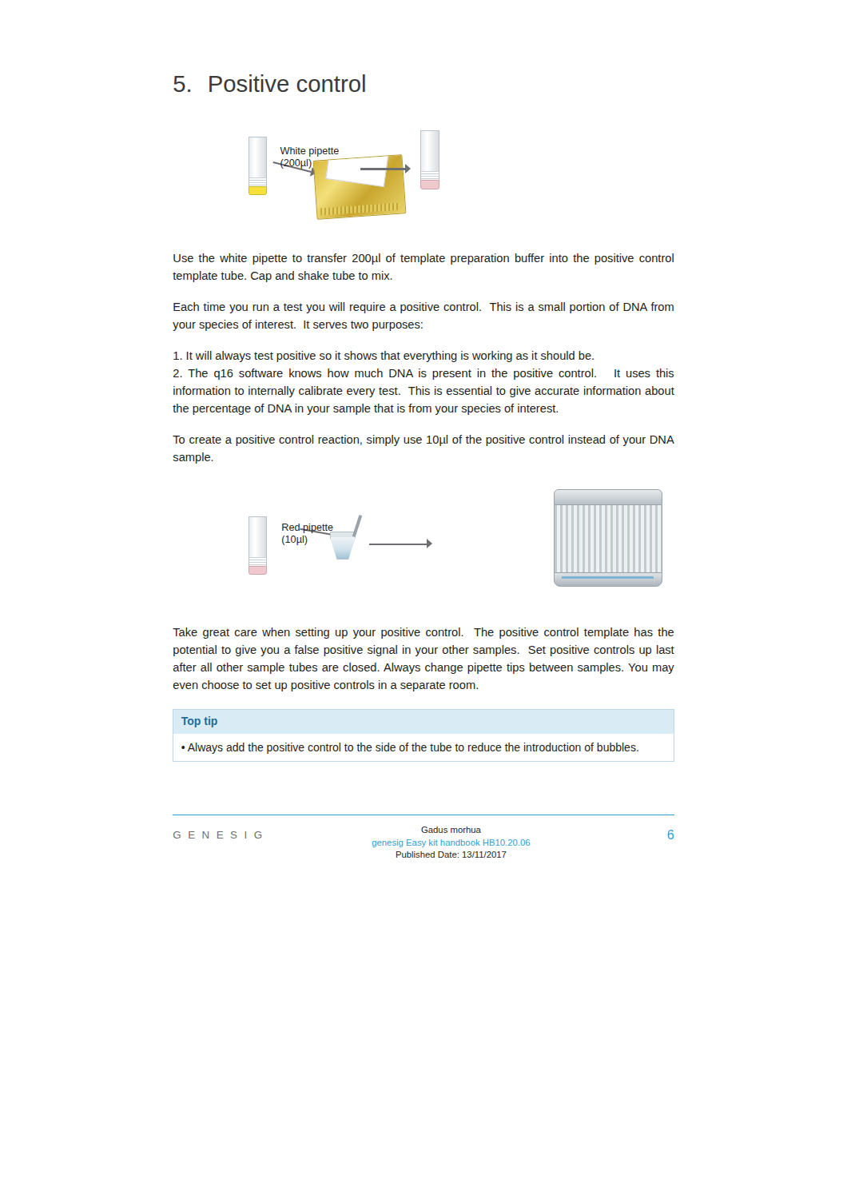5. Positive control
White pipette
(200µl)
Use the white pipette to transfer 200µl of template preparation buffer into the positive control template tube. Cap and shake tube to mix.
Each time you run a test you will require a positive control. This is a small portion of DNA from your species of interest. It serves two purposes:
1. It will always test positive so it shows that everything is working as it should be.
2. The q16 software knows how much DNA is present in the positive control. It uses this information to internally calibrate every test. This is essential to give accurate information about the percentage of DNA in your sample that is from your species of interest.
To create a positive control reaction, simply use 10µl of the positive control instead of your DNA sample.
Red pipette
(10µl)
Take great care when setting up your positive control. The positive control template has the potential to give you a false positive signal in your other samples. Set positive controls up last after all other sample tubes are closed. Always change pipette tips between samples. You may even choose to set up positive controls in a separate room.
Top tip
• Always add the positive control to the side of the tube to reduce the introduction of bubbles.
G E N E S I G
Gadus morhua
genesig Easy kit handbook HB10.20.06
Published Date: 13/11/2017
6